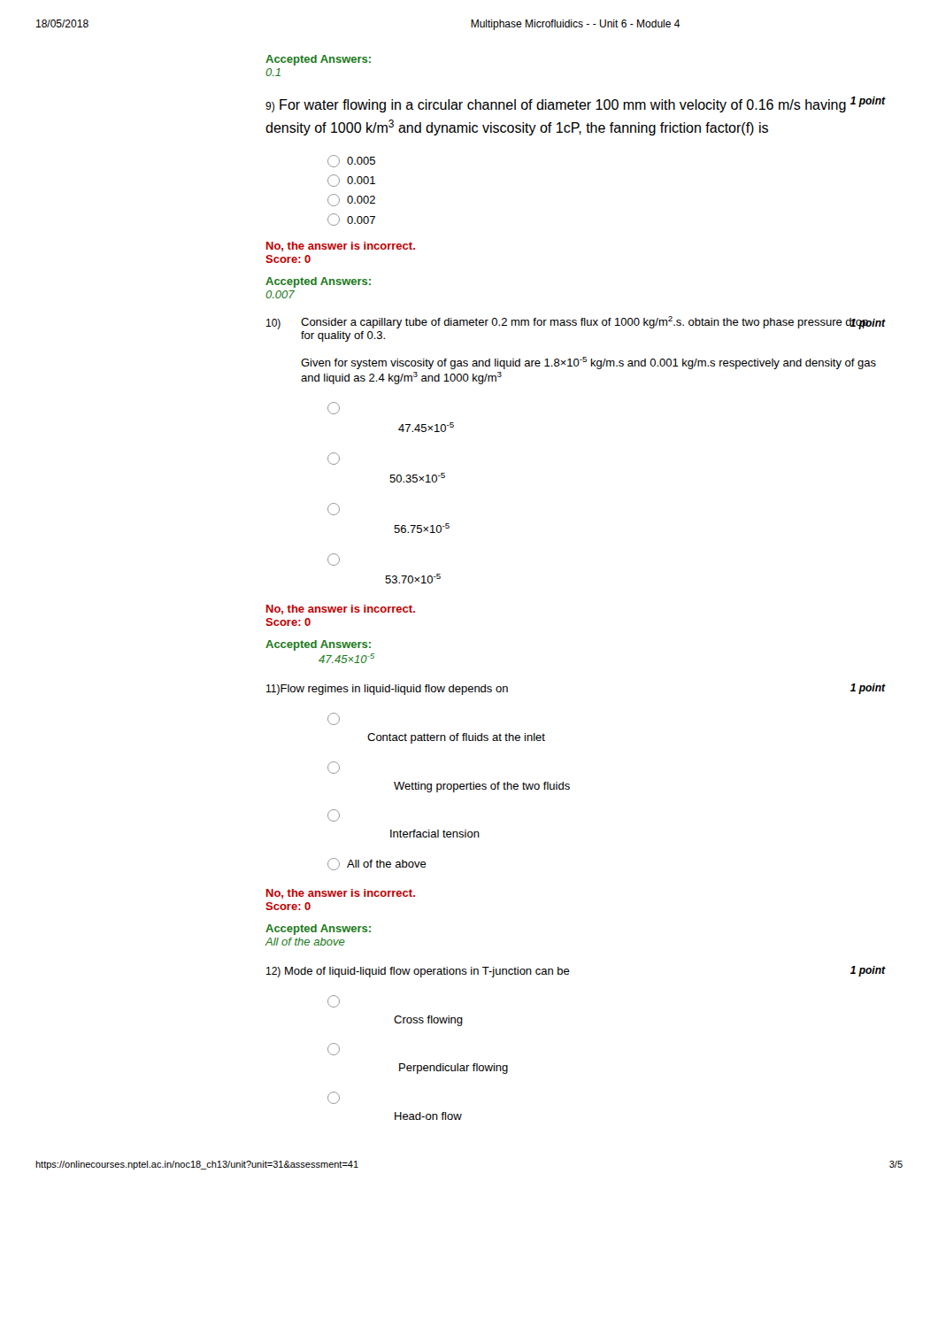18/05/2018
Multiphase Microfluidics - - Unit 6 - Module 4
Accepted Answers:
0.1
1 point
9) For water flowing in a circular channel of diameter 100 mm with velocity of 0.16 m/s having density of 1000 k/m3 and dynamic viscosity of 1cP, the fanning friction factor(f) is
0.005
0.001
0.002
0.007
No, the answer is incorrect.
Score: 0
Accepted Answers:
0.007
1 point
10)
Consider a capillary tube of diameter 0.2 mm for mass flux of 1000 kg/m2.s. obtain the two phase pressure drop for quality of 0.3.
Given for system viscosity of gas and liquid are 1.8×10-5 kg/m.s and 0.001 kg/m.s respectively and density of gas and liquid as 2.4 kg/m3 and 1000 kg/m3
47.45×10-5
50.35×10-5
56.75×10-5
53.70×10-5
No, the answer is incorrect.
Score: 0
Accepted Answers:
47.45×10-5
1 point
11) Flow regimes in liquid-liquid flow depends on
Contact pattern of fluids at the inlet
Wetting properties of the two fluids
Interfacial tension
All of the above
No, the answer is incorrect.
Score: 0
Accepted Answers:
All of the above
1 point
12) Mode of liquid-liquid flow operations in T-junction can be
Cross flowing
Perpendicular flowing
Head-on flow
https://onlinecourses.nptel.ac.in/noc18_ch13/unit?unit=31&assessment=41
3/5